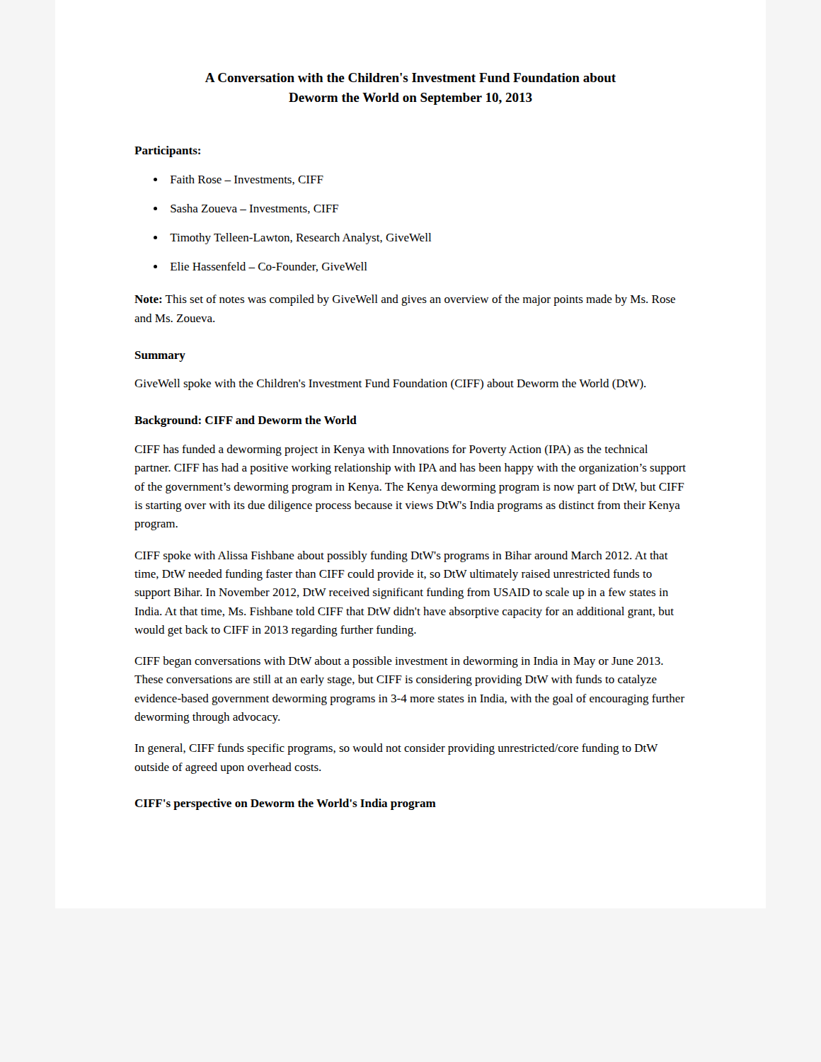A Conversation with the Children's Investment Fund Foundation about
Deworm the World on September 10, 2013
Participants:
Faith Rose – Investments, CIFF
Sasha Zoueva – Investments, CIFF
Timothy Telleen-Lawton, Research Analyst, GiveWell
Elie Hassenfeld – Co-Founder, GiveWell
Note: This set of notes was compiled by GiveWell and gives an overview of the major points made by Ms. Rose and Ms. Zoueva.
Summary
GiveWell spoke with the Children's Investment Fund Foundation (CIFF) about Deworm the World (DtW).
Background: CIFF and Deworm the World
CIFF has funded a deworming project in Kenya with Innovations for Poverty Action (IPA) as the technical partner. CIFF has had a positive working relationship with IPA and has been happy with the organization’s support of the government’s deworming program in Kenya. The Kenya deworming program is now part of DtW, but CIFF is starting over with its due diligence process because it views DtW's India programs as distinct from their Kenya program.
CIFF spoke with Alissa Fishbane about possibly funding DtW's programs in Bihar around March 2012. At that time, DtW needed funding faster than CIFF could provide it, so DtW ultimately raised unrestricted funds to support Bihar. In November 2012, DtW received significant funding from USAID to scale up in a few states in India. At that time, Ms. Fishbane told CIFF that DtW didn't have absorptive capacity for an additional grant, but would get back to CIFF in 2013 regarding further funding.
CIFF began conversations with DtW about a possible investment in deworming in India in May or June 2013. These conversations are still at an early stage, but CIFF is considering providing DtW with funds to catalyze evidence-based government deworming programs in 3-4 more states in India, with the goal of encouraging further deworming through advocacy.
In general, CIFF funds specific programs, so would not consider providing unrestricted/core funding to DtW outside of agreed upon overhead costs.
CIFF's perspective on Deworm the World's India program